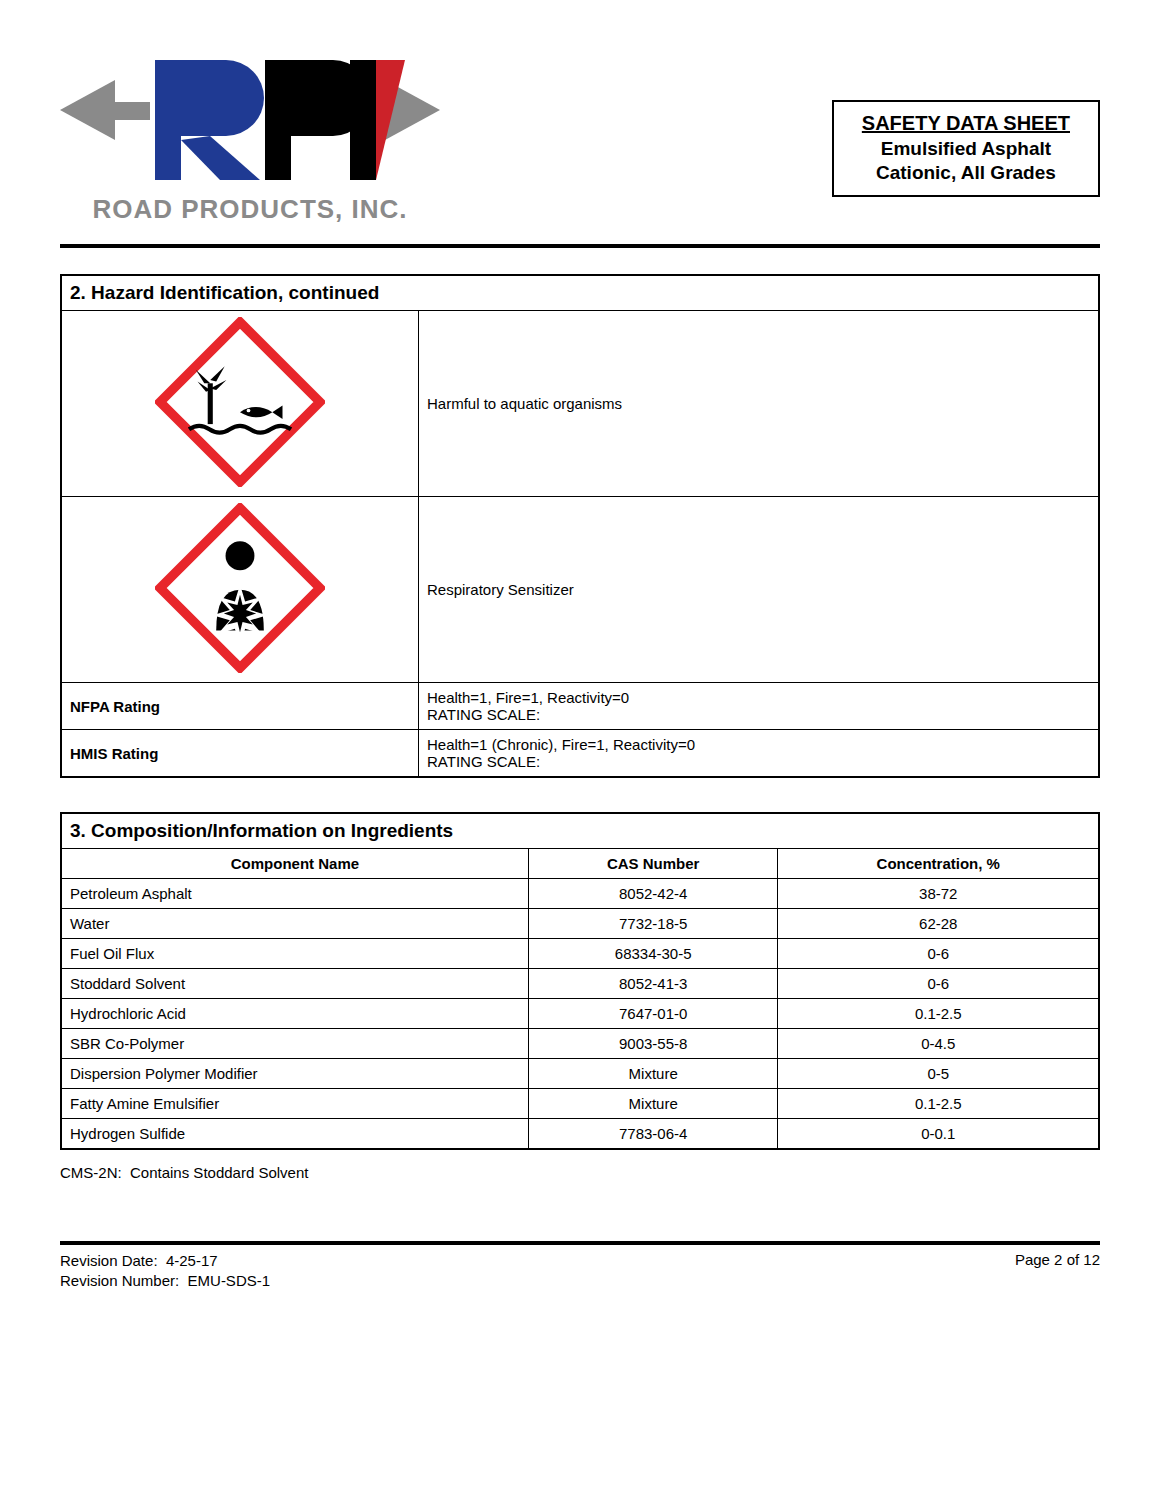ROAD PRODUCTS, INC.
SAFETY DATA SHEET
Emulsified Asphalt
Cationic, All Grades
| 2. Hazard Identification, continued |
| | Harmful to aquatic organisms |
| | Respiratory Sensitizer |
| NFPA Rating | Health=1, Fire=1, Reactivity=0 RATING SCALE: |
| HMIS Rating | Health=1 (Chronic), Fire=1, Reactivity=0 RATING SCALE: |
| 3. Composition/Information on Ingredients |
| Component Name | CAS Number | Concentration, % |
| Petroleum Asphalt | 8052-42-4 | 38-72 |
| Water | 7732-18-5 | 62-28 |
| Fuel Oil Flux | 68334-30-5 | 0-6 |
| Stoddard Solvent | 8052-41-3 | 0-6 |
| Hydrochloric Acid | 7647-01-0 | 0.1-2.5 |
| SBR Co-Polymer | 9003-55-8 | 0-4.5 |
| Dispersion Polymer Modifier | Mixture | 0-5 |
| Fatty Amine Emulsifier | Mixture | 0.1-2.5 |
| Hydrogen Sulfide | 7783-06-4 | 0-0.1 |
CMS-2N: Contains Stoddard Solvent
Revision Date: 4-25-17
Revision Number: EMU-SDS-1
Page 2 of 12